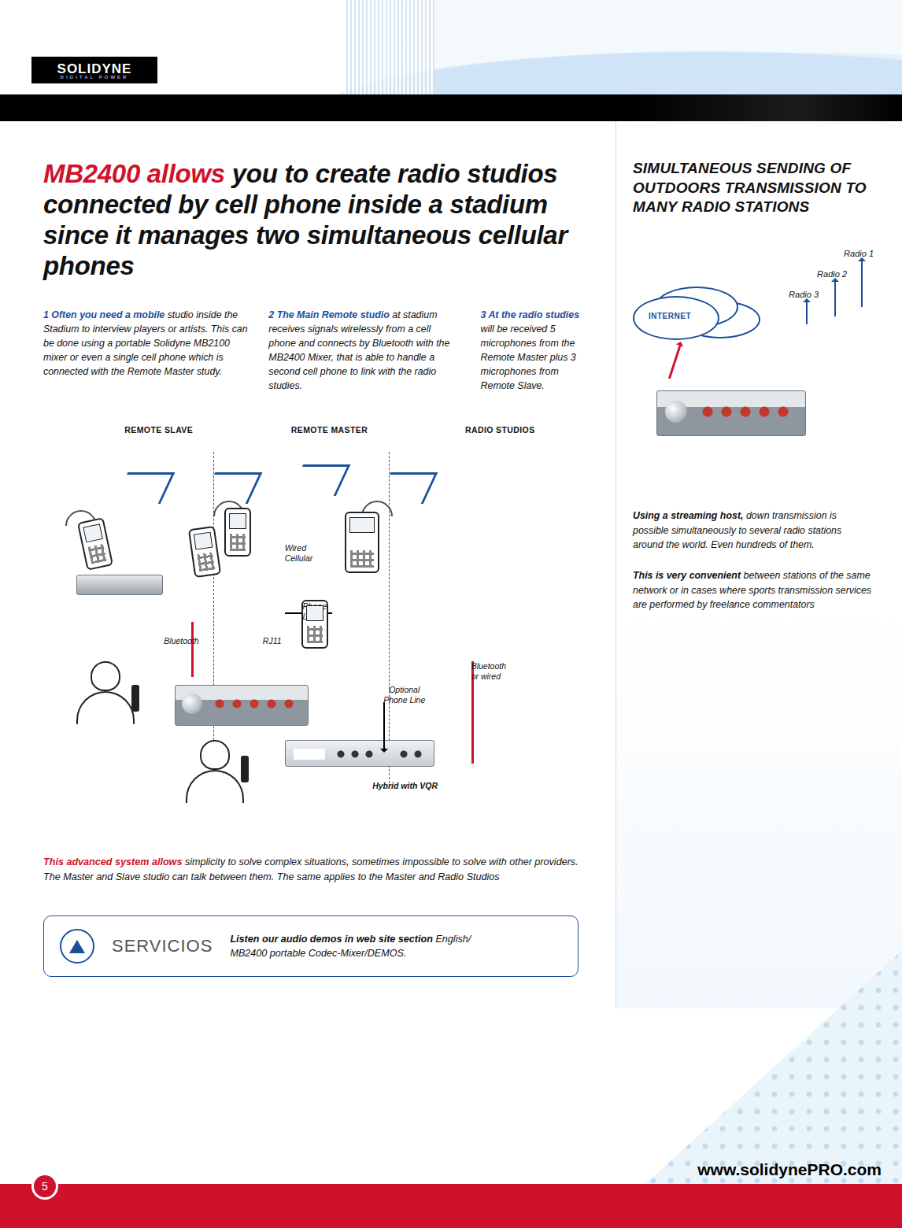SOLIDYNEDIGITAL POWER
MB2400 allows you to create radio studios connected by cell phone inside a stadium since it manages two simultaneous cellular phones
1 Often you need a mobile studio inside the Stadium to interview players or artists. This can be done using a portable Solidyne MB2100 mixer or even a single cell phone which is connected with the Remote Master study.
2 The Main Remote studio at stadium receives signals wirelessly from a cell phone and connects by Bluetooth with the MB2400 Mixer, that is able to handle a second cell phone to link with the radio studies.
3 At the radio studies will be received 5 microphones from the Remote Master plus 3 microphones from Remote Slave.
REMOTE SLAVE REMOTE MASTER RADIO STUDIOS
Wired
Cellular
Phone Line
Bluetooth
RJ11
Optional
Phone Line
Bluetooth
or wired
Hybrid with VQR
This advanced system allows simplicity to solve complex situations, sometimes impossible to solve with other providers. The Master and Slave studio can talk between them. The same applies to the Master and Radio Studios
SERVICIOS
Listen our audio demos in web site section English/
MB2400 portable Codec-Mixer/DEMOS.
SIMULTANEOUS SENDING OF OUTDOORS TRANSMISSION TO MANY RADIO STATIONS
Radio 1
Radio 2
Radio 3
INTERNET
Using a streaming host, down transmission is possible simultaneously to several radio stations around the world. Even hundreds of them.
This is very convenient between stations of the same network or in cases where sports transmission services are performed by freelance commentators
5
www.solidynePRO.com